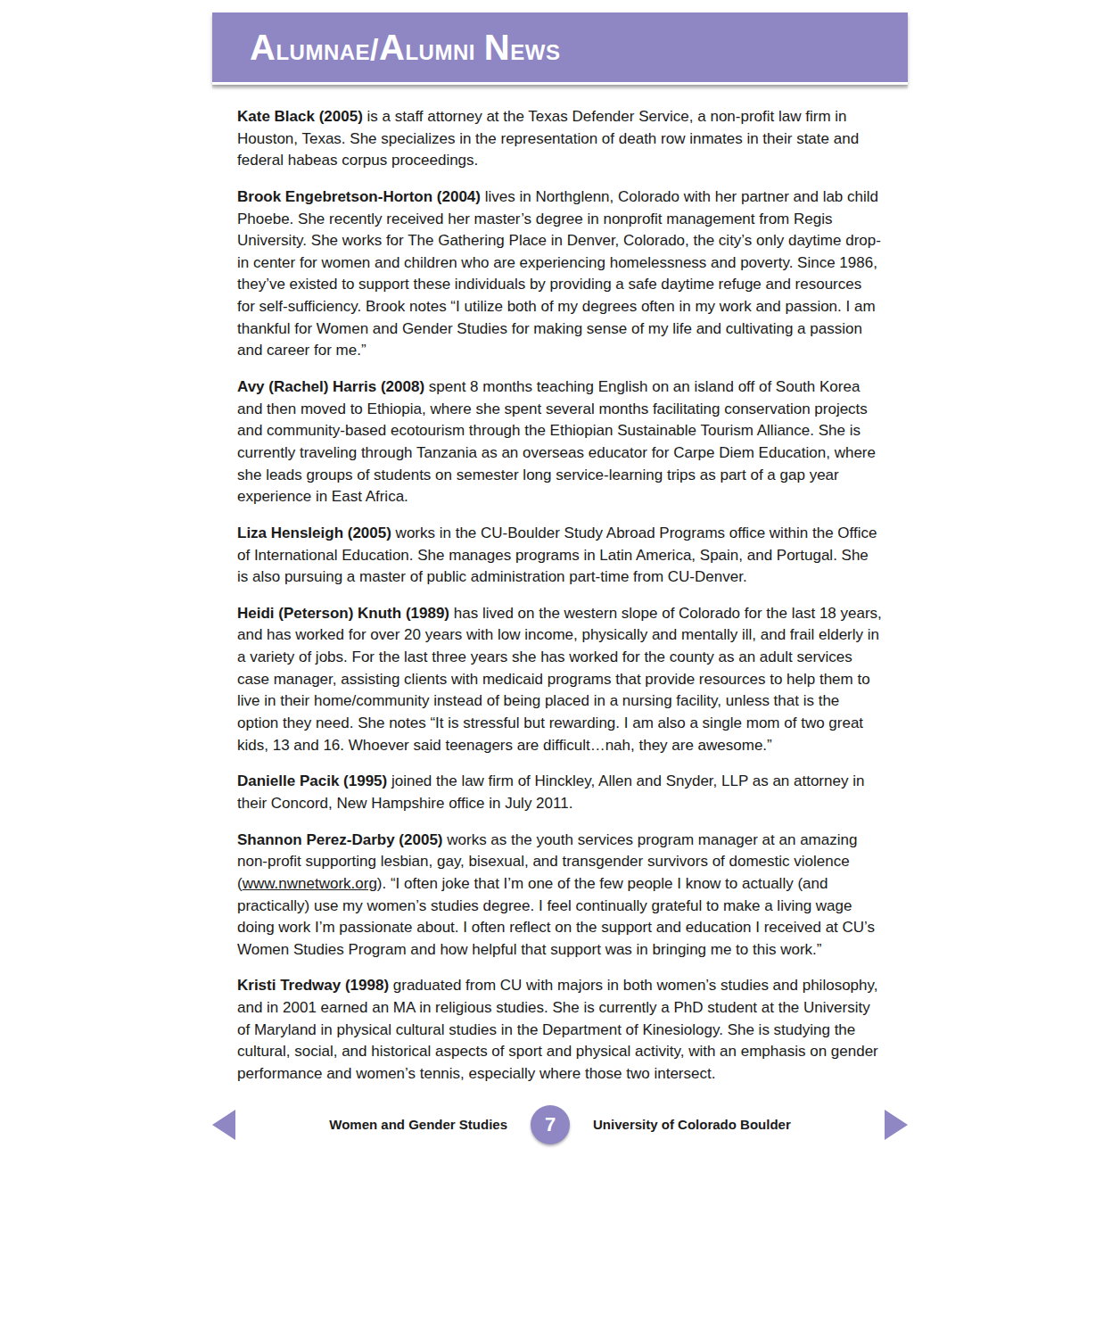Alumnae/Alumni News
Kate Black (2005) is a staff attorney at the Texas Defender Service, a non-profit law firm in Houston, Texas. She specializes in the representation of death row inmates in their state and federal habeas corpus proceedings.
Brook Engebretson-Horton (2004) lives in Northglenn, Colorado with her partner and lab child Phoebe. She recently received her master’s degree in nonprofit management from Regis University. She works for The Gathering Place in Denver, Colorado, the city’s only daytime drop-in center for women and children who are experiencing homelessness and poverty. Since 1986, they’ve existed to support these individuals by providing a safe daytime refuge and resources for self-sufficiency. Brook notes “I utilize both of my degrees often in my work and passion. I am thankful for Women and Gender Studies for making sense of my life and cultivating a passion and career for me.”
Avy (Rachel) Harris (2008) spent 8 months teaching English on an island off of South Korea and then moved to Ethiopia, where she spent several months facilitating conservation projects and community-based ecotourism through the Ethiopian Sustainable Tourism Alliance. She is currently traveling through Tanzania as an overseas educator for Carpe Diem Education, where she leads groups of students on semester long service-learning trips as part of a gap year experience in East Africa.
Liza Hensleigh (2005) works in the CU-Boulder Study Abroad Programs office within the Office of International Education. She manages programs in Latin America, Spain, and Portugal. She is also pursuing a master of public administration part-time from CU-Denver.
Heidi (Peterson) Knuth (1989) has lived on the western slope of Colorado for the last 18 years, and has worked for over 20 years with low income, physically and mentally ill, and frail elderly in a variety of jobs. For the last three years she has worked for the county as an adult services case manager, assisting clients with medicaid programs that provide resources to help them to live in their home/community instead of being placed in a nursing facility, unless that is the option they need. She notes “It is stressful but rewarding. I am also a single mom of two great kids, 13 and 16. Whoever said teenagers are difficult…nah, they are awesome.”
Danielle Pacik (1995) joined the law firm of Hinckley, Allen and Snyder, LLP as an attorney in their Concord, New Hampshire office in July 2011.
Shannon Perez-Darby (2005) works as the youth services program manager at an amazing non-profit supporting lesbian, gay, bisexual, and transgender survivors of domestic violence (www.nwnetwork.org). “I often joke that I’m one of the few people I know to actually (and practically) use my women’s studies degree. I feel continually grateful to make a living wage doing work I’m passionate about. I often reflect on the support and education I received at CU’s Women Studies Program and how helpful that support was in bringing me to this work.”
Kristi Tredway (1998) graduated from CU with majors in both women’s studies and philosophy, and in 2001 earned an MA in religious studies. She is currently a PhD student at the University of Maryland in physical cultural studies in the Department of Kinesiology. She is studying the cultural, social, and historical aspects of sport and physical activity, with an emphasis on gender performance and women’s tennis, especially where those two intersect.
Women and Gender Studies 7 University of Colorado Boulder